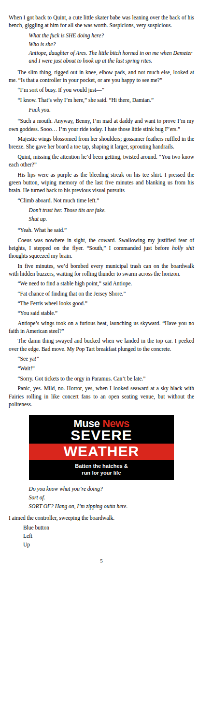When I got back to Quint, a cute little skater babe was leaning over the back of his bench, giggling at him for all she was worth. Suspicions, very suspicious.
What the fuck is SHE doing here?
Who is she?
Antiope, daughter of Ares. The little bitch horned in on me when Demeter and I were just about to hook up at the last spring rites.
The slim thing, rigged out in knee, elbow pads, and not much else, looked at me. “Is that a controller in your pocket, or are you happy to see me?”
“I’m sort of busy. If you would just—”
“I know. That’s why I’m here,” she said. “Hi there, Damian.”
Fuck you.
“Such a mouth. Anyway, Benny, I’m mad at daddy and want to prove I’m my own goddess. Sooo… I’m your ride today. I hate those little stink bug F’ers.”
Majestic wings blossomed from her shoulders; gossamer feathers ruffled in the breeze. She gave her board a toe tap, shaping it larger, sprouting handrails.
Quint, missing the attention he’d been getting, twisted around. “You two know each other?”
His lips were as purple as the bleeding streak on his tee shirt. I pressed the green button, wiping memory of the last five minutes and blanking us from his brain. He turned back to his previous visual pursuits
“Climb aboard. Not much time left.”
Don’t trust her. Those tits are fake.
Shut up.
“Yeah. What he said.”
Coeus was nowhere in sight, the coward. Swallowing my justified fear of heights, I stepped on the flyer. “South,” I commanded just before holly shit thoughts squeezed my brain.
In five minutes, we’d bombed every municipal trash can on the boardwalk with hidden buzzers, waiting for rolling thunder to swarm across the horizon.
“We need to find a stable high point,” said Antiope.
“Fat chance of finding that on the Jersey Shore.”
“The Ferris wheel looks good.”
“You said stable.”
Antiope’s wings took on a furious beat, launching us skyward. “Have you no faith in American steel?”
The damn thing swayed and bucked when we landed in the top car. I peeked over the edge. Bad move. My Pop Tart breakfast plunged to the concrete.
“See ya!”
“Wait!”
“Sorry. Got tickets to the orgy in Paramus. Can’t be late.”
Panic, yes. Mild, no. Horror, yes, when I looked seaward at a sky black with Fairies rolling in like concert fans to an open seating venue, but without the politeness.
Muse News
SEVERE
WEATHER
Batten the hatches &
run for your life
Do you know what you’re doing?
Sort of.
SORT OF? Hang on, I’m zipping outta here.
I aimed the controller, sweeping the boardwalk.
Blue button
Left
Up
5